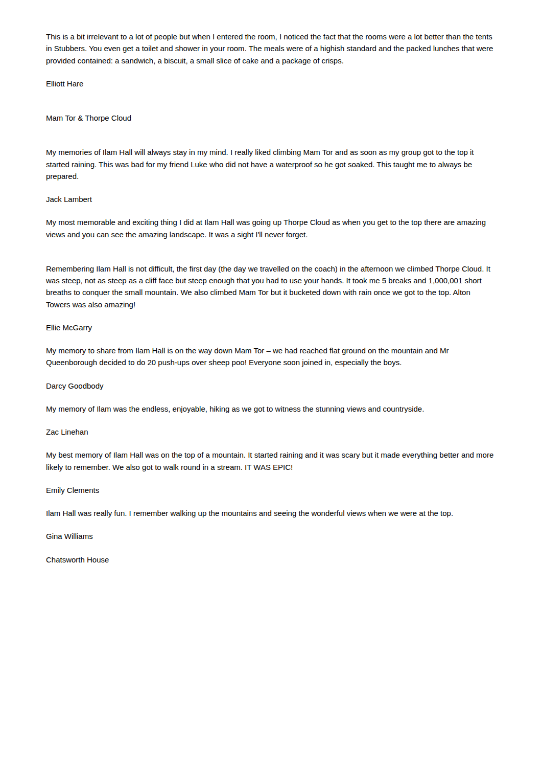This is a bit irrelevant to a lot of people but when I entered the room, I noticed the fact that the rooms were a lot better than the tents in Stubbers. You even get a toilet and shower in your room. The meals were of a highish standard and the packed lunches that were provided contained: a sandwich, a biscuit, a small slice of cake and a package of crisps.
Elliott Hare
Mam Tor & Thorpe Cloud
My memories of Ilam Hall will always stay in my mind. I really liked climbing Mam Tor and as soon as my group got to the top it started raining. This was bad for my friend Luke who did not have a waterproof so he got soaked. This taught me to always be prepared.
Jack Lambert
My most memorable and exciting thing I did at Ilam Hall was going up Thorpe Cloud as when you get to the top there are amazing views and you can see the amazing landscape. It was a sight I'll never forget.
Remembering Ilam Hall is not difficult, the first day (the day we travelled on the coach) in the afternoon we climbed Thorpe Cloud. It was steep, not as steep as a cliff face but steep enough that you had to use your hands. It took me 5 breaks and 1,000,001 short breaths to conquer the small mountain. We also climbed Mam Tor but it bucketed down with rain once we got to the top. Alton Towers was also amazing!
Ellie McGarry
My memory to share from Ilam Hall is on the way down Mam Tor – we had reached flat ground on the mountain and Mr Queenborough decided to do 20 push-ups over sheep poo! Everyone soon joined in, especially the boys.
Darcy Goodbody
My memory of Ilam was the endless, enjoyable, hiking as we got to witness the stunning views and countryside.
Zac Linehan
My best memory of Ilam Hall was on the top of a mountain. It started raining and it was scary but it made everything better and more likely to remember. We also got to walk round in a stream. IT WAS EPIC!
Emily Clements
Ilam Hall was really fun. I remember walking up the mountains and seeing the wonderful views when we were at the top.
Gina Williams
Chatsworth House